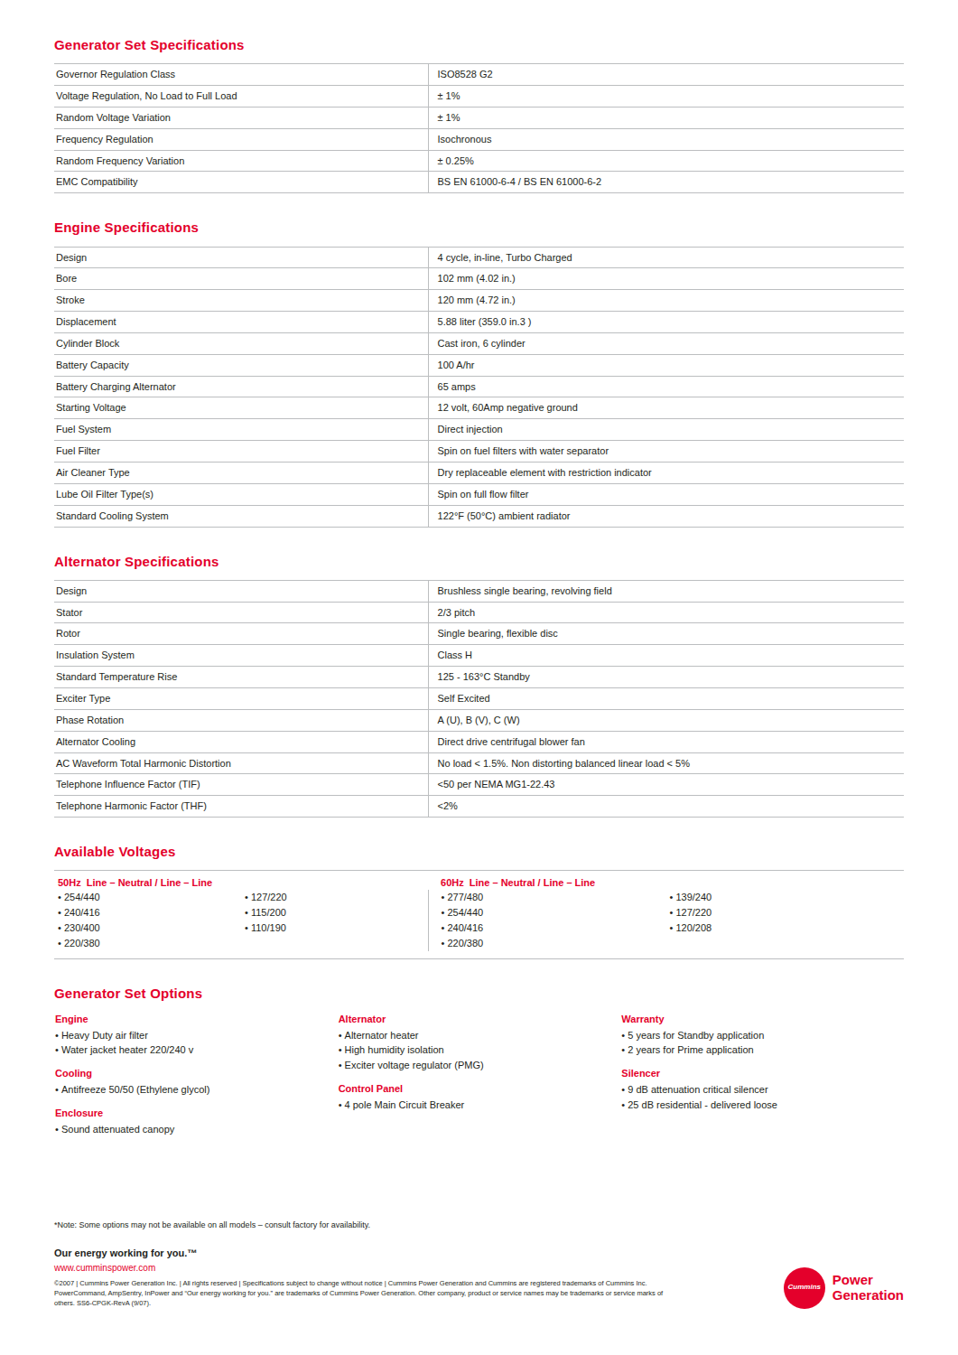Generator Set Specifications
| Governor Regulation Class | ISO8528 G2 |
| Voltage Regulation, No Load to Full Load | ± 1% |
| Random Voltage Variation | ± 1% |
| Frequency Regulation | Isochronous |
| Random Frequency Variation | ± 0.25% |
| EMC Compatibility | BS EN 61000-6-4 / BS EN 61000-6-2 |
Engine Specifications
| Design | 4 cycle, in-line, Turbo Charged |
| Bore | 102 mm (4.02 in.) |
| Stroke | 120 mm (4.72 in.) |
| Displacement | 5.88 liter (359.0 in.3 ) |
| Cylinder Block | Cast iron, 6 cylinder |
| Battery Capacity | 100 A/hr |
| Battery Charging Alternator | 65 amps |
| Starting Voltage | 12 volt, 60Amp negative ground |
| Fuel System | Direct injection |
| Fuel Filter | Spin on fuel filters with water separator |
| Air Cleaner Type | Dry replaceable element with restriction indicator |
| Lube Oil Filter Type(s) | Spin on full flow filter |
| Standard Cooling System | 122°F (50°C) ambient radiator |
Alternator Specifications
| Design | Brushless single bearing, revolving field |
| Stator | 2/3 pitch |
| Rotor | Single bearing, flexible disc |
| Insulation System | Class H |
| Standard Temperature Rise | 125 - 163°C Standby |
| Exciter Type | Self Excited |
| Phase Rotation | A (U), B (V), C (W) |
| Alternator Cooling | Direct drive centrifugal blower fan |
| AC Waveform Total Harmonic Distortion | No load < 1.5%. Non distorting balanced linear load < 5% |
| Telephone Influence Factor (TIF) | <50 per NEMA MG1-22.43 |
| Telephone Harmonic Factor (THF) | <2% |
Available Voltages
| 50Hz Line – Neutral / Line – Line | 60Hz Line – Neutral / Line – Line |
| 254/440 240/416 230/400 220/380 | 127/220 115/200 110/190 | 277/480 254/440 240/416 220/380 | 139/240 127/220 120/208 |
Generator Set Options
| Engine Heavy Duty air filter Water jacket heater 220/240 v Cooling Antifreeze 50/50 (Ethylene glycol) Enclosure Sound attenuated canopy | Alternator Alternator heater High humidity isolation Exciter voltage regulator (PMG) Control Panel 4 pole Main Circuit Breaker | Warranty 5 years for Standby application 2 years for Prime application Silencer 9 dB attenuation critical silencer 25 dB residential - delivered loose |
*Note: Some options may not be available on all models – consult factory for availability.
Our energy working for you.™
www.cumminspower.com
©2007 | Cummins Power Generation Inc. | All rights reserved | Specifications subject to change without notice | Cummins Power Generation and Cummins are registered trademarks of Cummins Inc. PowerCommand, AmpSentry, InPower and “Our energy working for you.” are trademarks of Cummins Power Generation. Other company, product or service names may be trademarks or service marks of others. SS6-CPGK-RevA (9/07).
Cummins
Power
Generation